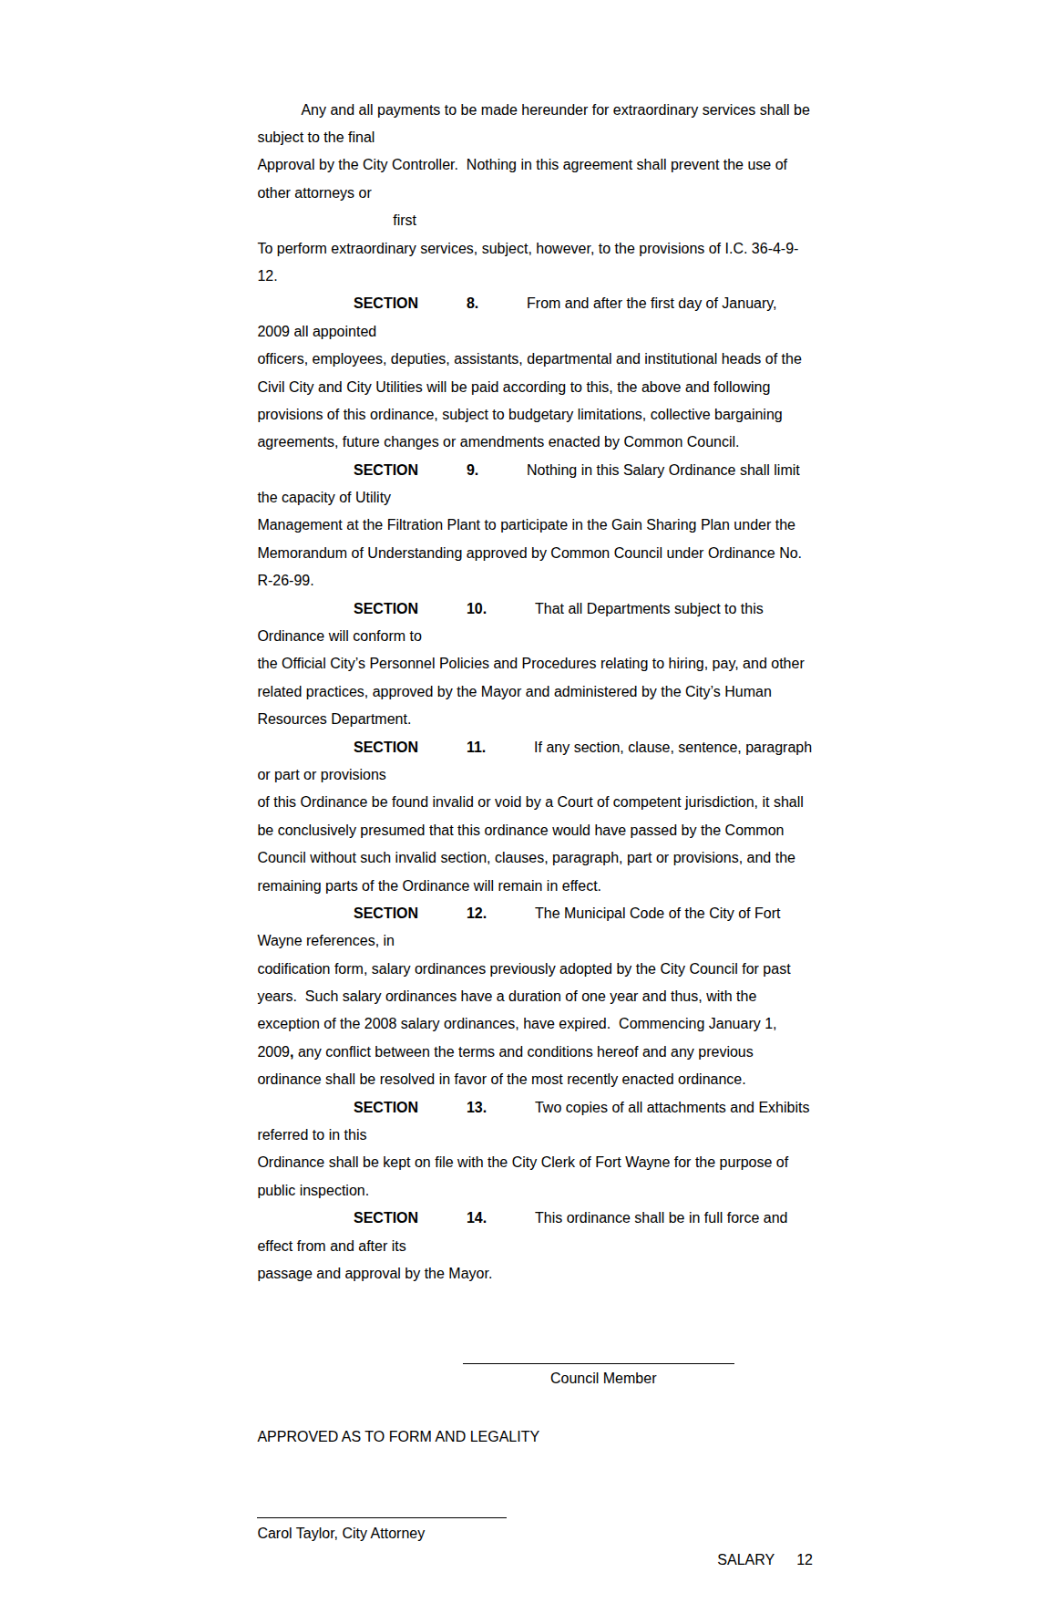Any and all payments to be made hereunder for extraordinary services shall be subject to the final
Approval by the City Controller. Nothing in this agreement shall prevent the use of other attorneys or
first
To perform extraordinary services, subject, however, to the provisions of I.C. 36-4-9-12.
SECTION 8. From and after the first day of January, 2009 all appointed
officers, employees, deputies, assistants, departmental and institutional heads of the Civil City and City Utilities will be paid according to this, the above and following provisions of this ordinance, subject to budgetary limitations, collective bargaining agreements, future changes or amendments enacted by Common Council.
SECTION 9. Nothing in this Salary Ordinance shall limit the capacity of Utility
Management at the Filtration Plant to participate in the Gain Sharing Plan under the Memorandum of Understanding approved by Common Council under Ordinance No. R-26-99.
SECTION 10. That all Departments subject to this Ordinance will conform to
the Official City’s Personnel Policies and Procedures relating to hiring, pay, and other related practices, approved by the Mayor and administered by the City’s Human Resources Department.
SECTION 11. If any section, clause, sentence, paragraph or part or provisions
of this Ordinance be found invalid or void by a Court of competent jurisdiction, it shall be conclusively presumed that this ordinance would have passed by the Common Council without such invalid section, clauses, paragraph, part or provisions, and the remaining parts of the Ordinance will remain in effect.
SECTION 12. The Municipal Code of the City of Fort Wayne references, in
codification form, salary ordinances previously adopted by the City Council for past years. Such salary ordinances have a duration of one year and thus, with the exception of the 2008 salary ordinances, have expired. Commencing January 1, 2009, any conflict between the terms and conditions hereof and any previous ordinance shall be resolved in favor of the most recently enacted ordinance.
SECTION 13. Two copies of all attachments and Exhibits referred to in this
Ordinance shall be kept on file with the City Clerk of Fort Wayne for the purpose of public inspection.
SECTION 14. This ordinance shall be in full force and effect from and after its
passage and approval by the Mayor.
Council Member
APPROVED AS TO FORM AND LEGALITY
Carol Taylor, City Attorney
SALARY 12